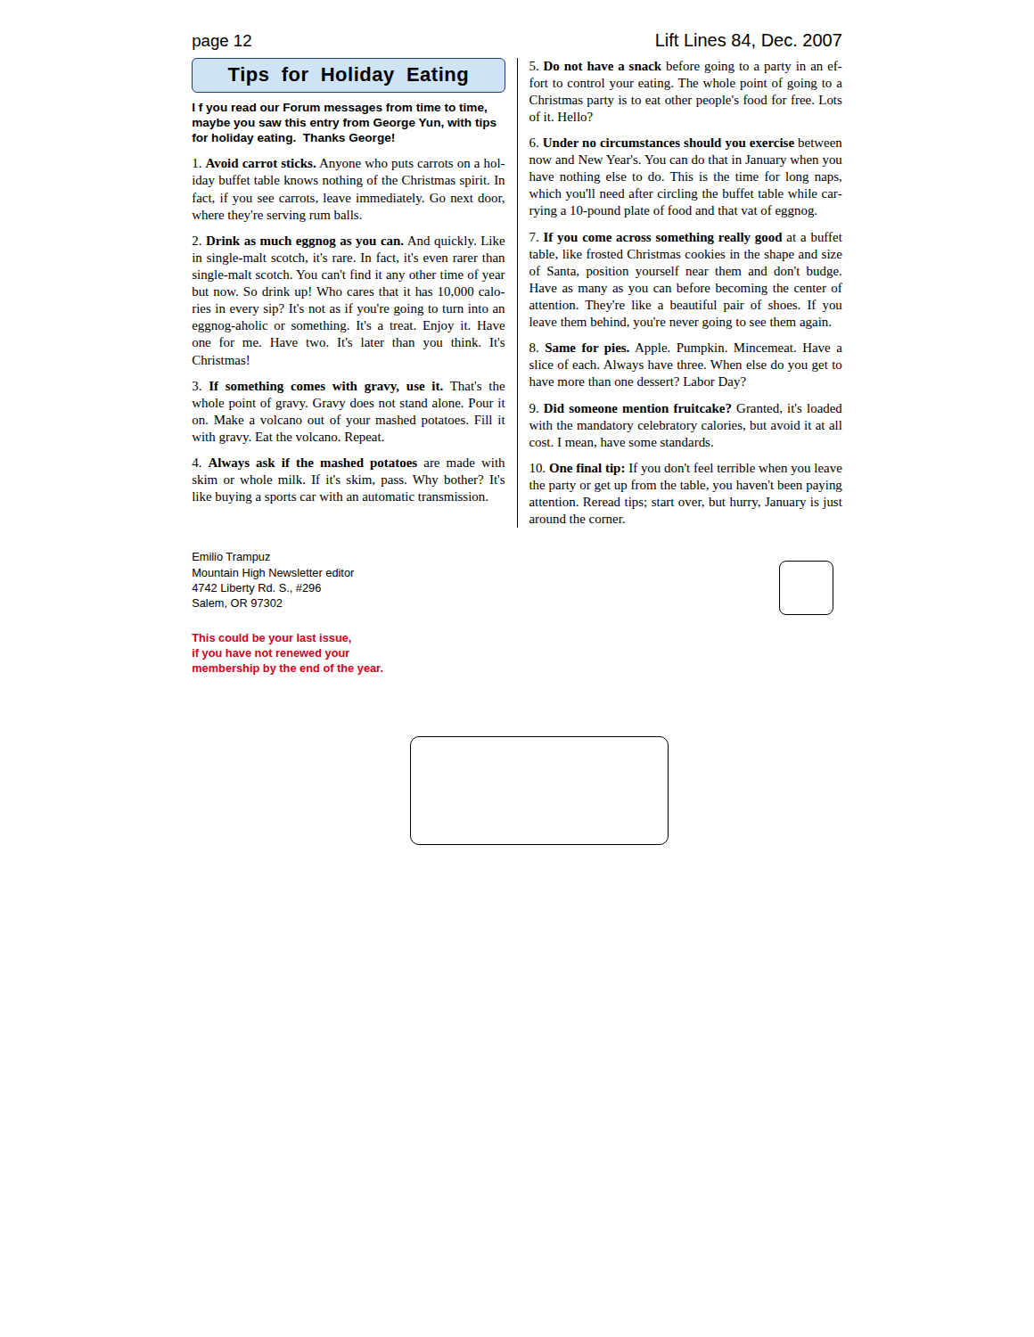page 12 Lift Lines 84, Dec. 2007
Tips for Holiday Eating
I f you read our Forum messages from time to time, maybe you saw this entry from George Yun, with tips for holiday eating. Thanks George!
1. Avoid carrot sticks. Anyone who puts carrots on a holiday buffet table knows nothing of the Christmas spirit. In fact, if you see carrots, leave immediately. Go next door, where they're serving rum balls.
2. Drink as much eggnog as you can. And quickly. Like in single-malt scotch, it's rare. In fact, it's even rarer than single-malt scotch. You can't find it any other time of year but now. So drink up! Who cares that it has 10,000 calories in every sip? It's not as if you're going to turn into an eggnog-aholic or something. It's a treat. Enjoy it. Have one for me. Have two. It's later than you think. It's Christmas!
3. If something comes with gravy, use it. That's the whole point of gravy. Gravy does not stand alone. Pour it on. Make a volcano out of your mashed potatoes. Fill it with gravy. Eat the volcano. Repeat.
4. Always ask if the mashed potatoes are made with skim or whole milk. If it's skim, pass. Why bother? It's like buying a sports car with an automatic transmission.
5. Do not have a snack before going to a party in an effort to control your eating. The whole point of going to a Christmas party is to eat other people's food for free. Lots of it. Hello?
6. Under no circumstances should you exercise between now and New Year's. You can do that in January when you have nothing else to do. This is the time for long naps, which you'll need after circling the buffet table while carrying a 10-pound plate of food and that vat of eggnog.
7. If you come across something really good at a buffet table, like frosted Christmas cookies in the shape and size of Santa, position yourself near them and don't budge. Have as many as you can before becoming the center of attention. They're like a beautiful pair of shoes. If you leave them behind, you're never going to see them again.
8. Same for pies. Apple. Pumpkin. Mincemeat. Have a slice of each. Always have three. When else do you get to have more than one dessert? Labor Day?
9. Did someone mention fruitcake? Granted, it's loaded with the mandatory celebratory calories, but avoid it at all cost. I mean, have some standards.
10. One final tip: If you don't feel terrible when you leave the party or get up from the table, you haven't been paying attention. Reread tips; start over, but hurry, January is just around the corner.
Emilio Trampuz
Mountain High Newsletter editor
4742 Liberty Rd. S., #296
Salem, OR 97302
This could be your last issue,
if you have not renewed your
membership by the end of the year.